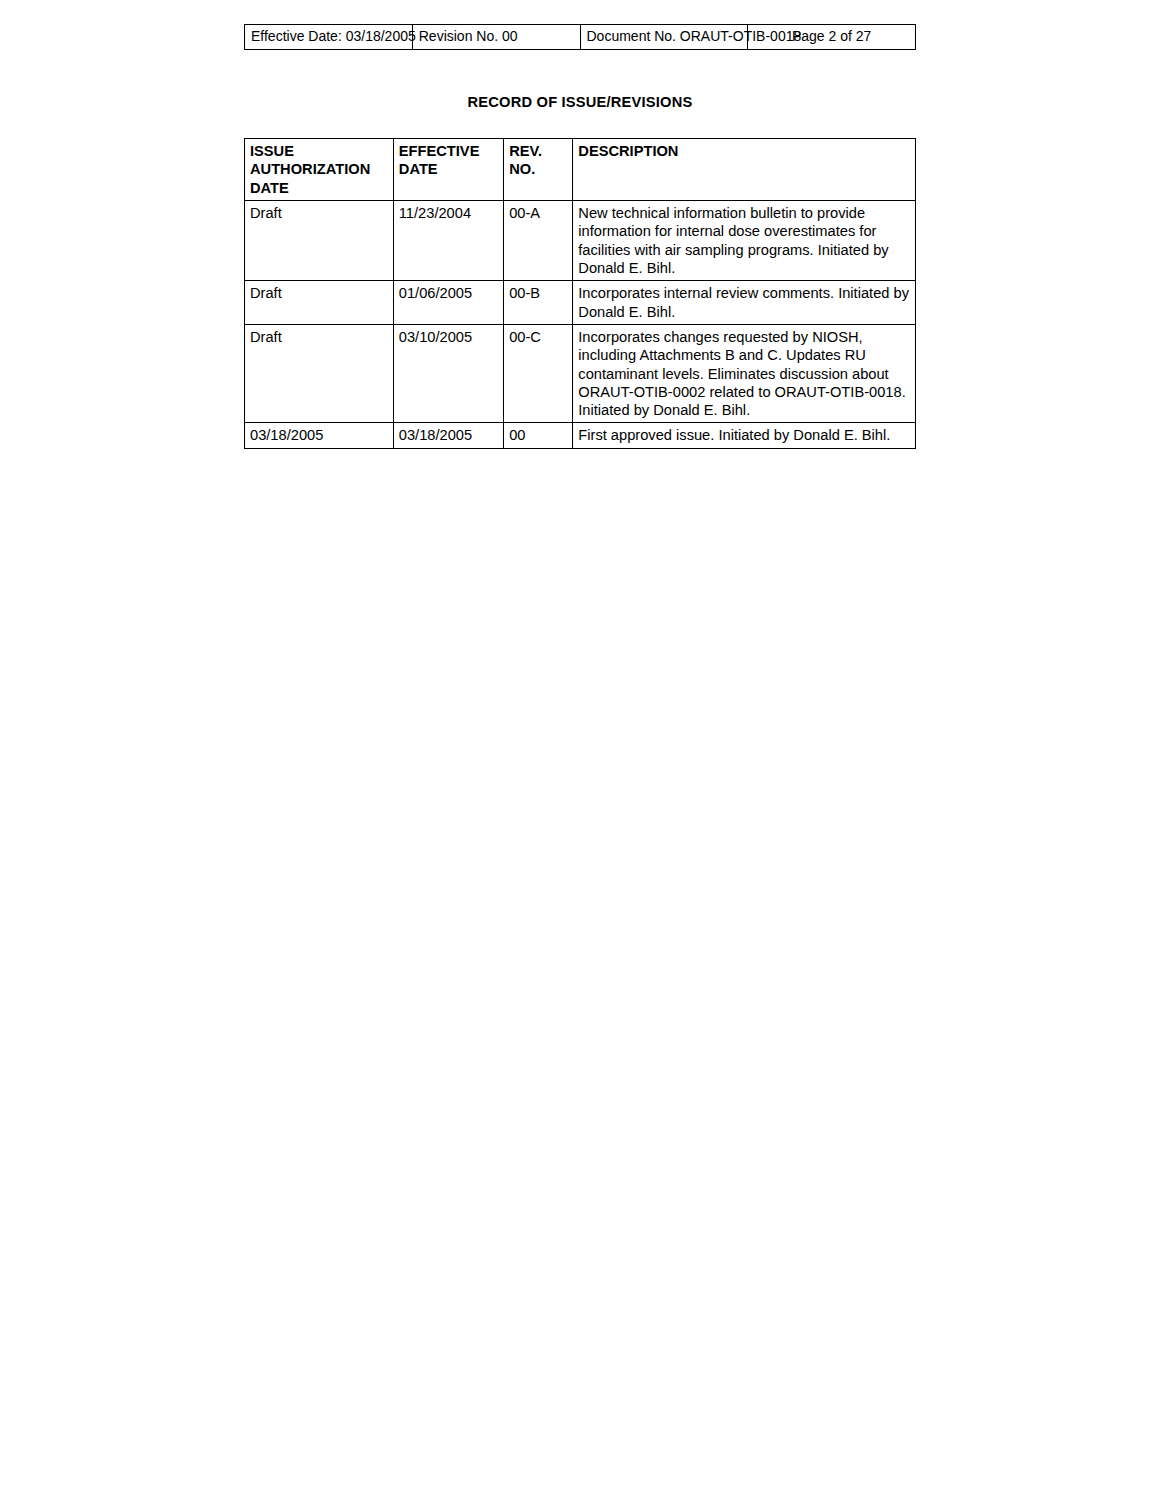| Effective Date: 03/18/2005 | Revision No. 00 | Document No. ORAUT-OTIB-0018 | Page 2 of 27 |
RECORD OF ISSUE/REVISIONS
| ISSUE AUTHORIZATION DATE | EFFECTIVE DATE | REV. NO. | DESCRIPTION |
| --- | --- | --- | --- |
| Draft | 11/23/2004 | 00-A | New technical information bulletin to provide information for internal dose overestimates for facilities with air sampling programs. Initiated by Donald E. Bihl. |
| Draft | 01/06/2005 | 00-B | Incorporates internal review comments. Initiated by Donald E. Bihl. |
| Draft | 03/10/2005 | 00-C | Incorporates changes requested by NIOSH, including Attachments B and C. Updates RU contaminant levels. Eliminates discussion about ORAUT-OTIB-0002 related to ORAUT-OTIB-0018. Initiated by Donald E. Bihl. |
| 03/18/2005 | 03/18/2005 | 00 | First approved issue. Initiated by Donald E. Bihl. |